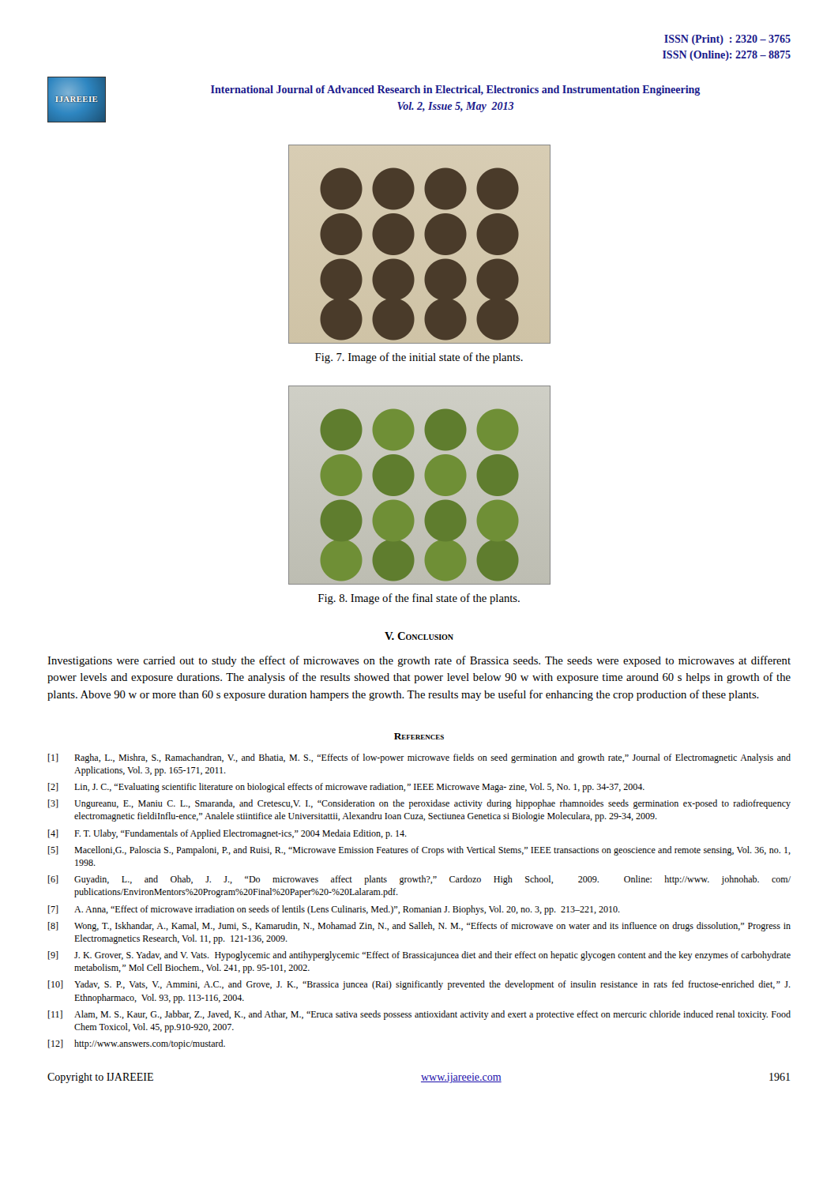ISSN (Print) : 2320 – 3765
ISSN (Online): 2278 – 8875
International Journal of Advanced Research in Electrical, Electronics and Instrumentation Engineering
Vol. 2, Issue 5, May 2013
Fig. 7. Image of the initial state of the plants.
Fig. 8. Image of the final state of the plants.
V. Conclusion
Investigations were carried out to study the effect of microwaves on the growth rate of Brassica seeds. The seeds were exposed to microwaves at different power levels and exposure durations. The analysis of the results showed that power level below 90 w with exposure time around 60 s helps in growth of the plants. Above 90 w or more than 60 s exposure duration hampers the growth. The results may be useful for enhancing the crop production of these plants.
References
Ragha, L., Mishra, S., Ramachandran, V., and Bhatia, M. S., “Effects of low-power microwave fields on seed germination and growth rate,” Journal of Electromagnetic Analysis and Applications, Vol. 3, pp. 165-171, 2011.
Lin, J. C., “Evaluating scientific literature on biological effects of microwave radiation,” IEEE Microwave Maga- zine, Vol. 5, No. 1, pp. 34-37, 2004.
Ungureanu, E., Maniu C. L., Smaranda, and Cretescu,V. I., “Consideration on the peroxidase activity during hippophae rhamnoides seeds germination ex-posed to radiofrequency electromagnetic fieldiInflu-ence,” Analele stiintifice ale Universitattii, Alexandru Ioan Cuza, Sectiunea Genetica si Biologie Moleculara, pp. 29-34, 2009.
F. T. Ulaby, “Fundamentals of Applied Electromagnet-ics,” 2004 Medaia Edition, p. 14.
Macelloni,G., Paloscia S., Pampaloni, P., and Ruisi, R., “Microwave Emission Features of Crops with Vertical Stems,” IEEE transactions on geoscience and remote sensing, Vol. 36, no. 1, 1998.
Guyadin, L., and Ohab, J. J., “Do microwaves affect plants growth?,” Cardozo High School, 2009. Online: http://www. johnohab. com/ publications/EnvironMentors%20Program%20Final%20Paper%20-%20Lalaram.pdf.
A. Anna, “Effect of microwave irradiation on seeds of lentils (Lens Culinaris, Med.)”, Romanian J. Biophys, Vol. 20, no. 3, pp. 213–221, 2010.
Wong, T., Iskhandar, A., Kamal, M., Jumi, S., Kamarudin, N., Mohamad Zin, N., and Salleh, N. M., “Effects of microwave on water and its influence on drugs dissolution,” Progress in Electromagnetics Research, Vol. 11, pp. 121-136, 2009.
J. K. Grover, S. Yadav, and V. Vats. Hypoglycemic and antihyperglycemic “Effect of Brassicajuncea diet and their effect on hepatic glycogen content and the key enzymes of carbohydrate metabolism,” Mol Cell Biochem., Vol. 241, pp. 95-101, 2002.
Yadav, S. P., Vats, V., Ammini, A.C., and Grove, J. K., “Brassica juncea (Rai) significantly prevented the development of insulin resistance in rats fed fructose-enriched diet,” J. Ethnopharmaco, Vol. 93, pp. 113-116, 2004.
Alam, M. S., Kaur, G., Jabbar, Z., Javed, K., and Athar, M., “Eruca sativa seeds possess antioxidant activity and exert a protective effect on mercuric chloride induced renal toxicity. Food Chem Toxicol, Vol. 45, pp.910-920, 2007.
http://www.answers.com/topic/mustard.
Copyright to IJAREEIE
www.ijareeie.com
1961